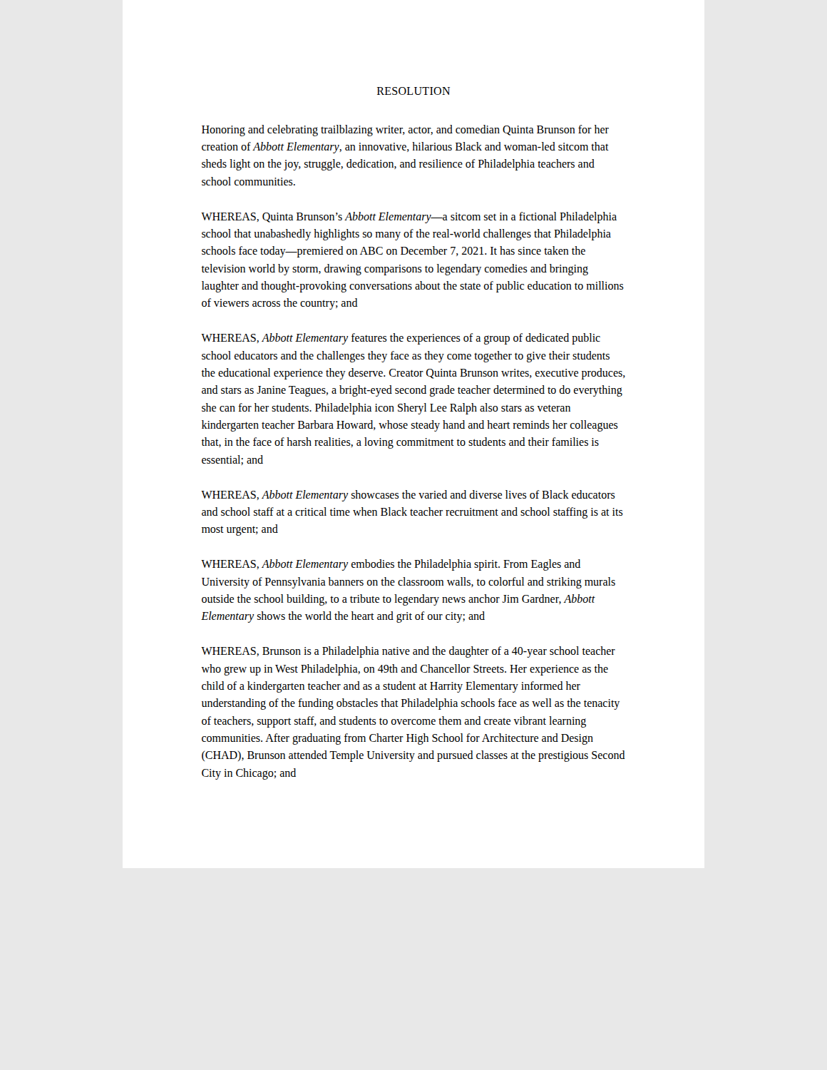RESOLUTION
Honoring and celebrating trailblazing writer, actor, and comedian Quinta Brunson for her creation of Abbott Elementary, an innovative, hilarious Black and woman-led sitcom that sheds light on the joy, struggle, dedication, and resilience of Philadelphia teachers and school communities.
WHEREAS, Quinta Brunson’s Abbott Elementary—a sitcom set in a fictional Philadelphia school that unabashedly highlights so many of the real-world challenges that Philadelphia schools face today—premiered on ABC on December 7, 2021. It has since taken the television world by storm, drawing comparisons to legendary comedies and bringing laughter and thought-provoking conversations about the state of public education to millions of viewers across the country; and
WHEREAS, Abbott Elementary features the experiences of a group of dedicated public school educators and the challenges they face as they come together to give their students the educational experience they deserve. Creator Quinta Brunson writes, executive produces, and stars as Janine Teagues, a bright-eyed second grade teacher determined to do everything she can for her students. Philadelphia icon Sheryl Lee Ralph also stars as veteran kindergarten teacher Barbara Howard, whose steady hand and heart reminds her colleagues that, in the face of harsh realities, a loving commitment to students and their families is essential; and
WHEREAS, Abbott Elementary showcases the varied and diverse lives of Black educators and school staff at a critical time when Black teacher recruitment and school staffing is at its most urgent; and
WHEREAS, Abbott Elementary embodies the Philadelphia spirit. From Eagles and University of Pennsylvania banners on the classroom walls, to colorful and striking murals outside the school building, to a tribute to legendary news anchor Jim Gardner, Abbott Elementary shows the world the heart and grit of our city; and
WHEREAS, Brunson is a Philadelphia native and the daughter of a 40-year school teacher who grew up in West Philadelphia, on 49th and Chancellor Streets. Her experience as the child of a kindergarten teacher and as a student at Harrity Elementary informed her understanding of the funding obstacles that Philadelphia schools face as well as the tenacity of teachers, support staff, and students to overcome them and create vibrant learning communities. After graduating from Charter High School for Architecture and Design (CHAD), Brunson attended Temple University and pursued classes at the prestigious Second City in Chicago; and